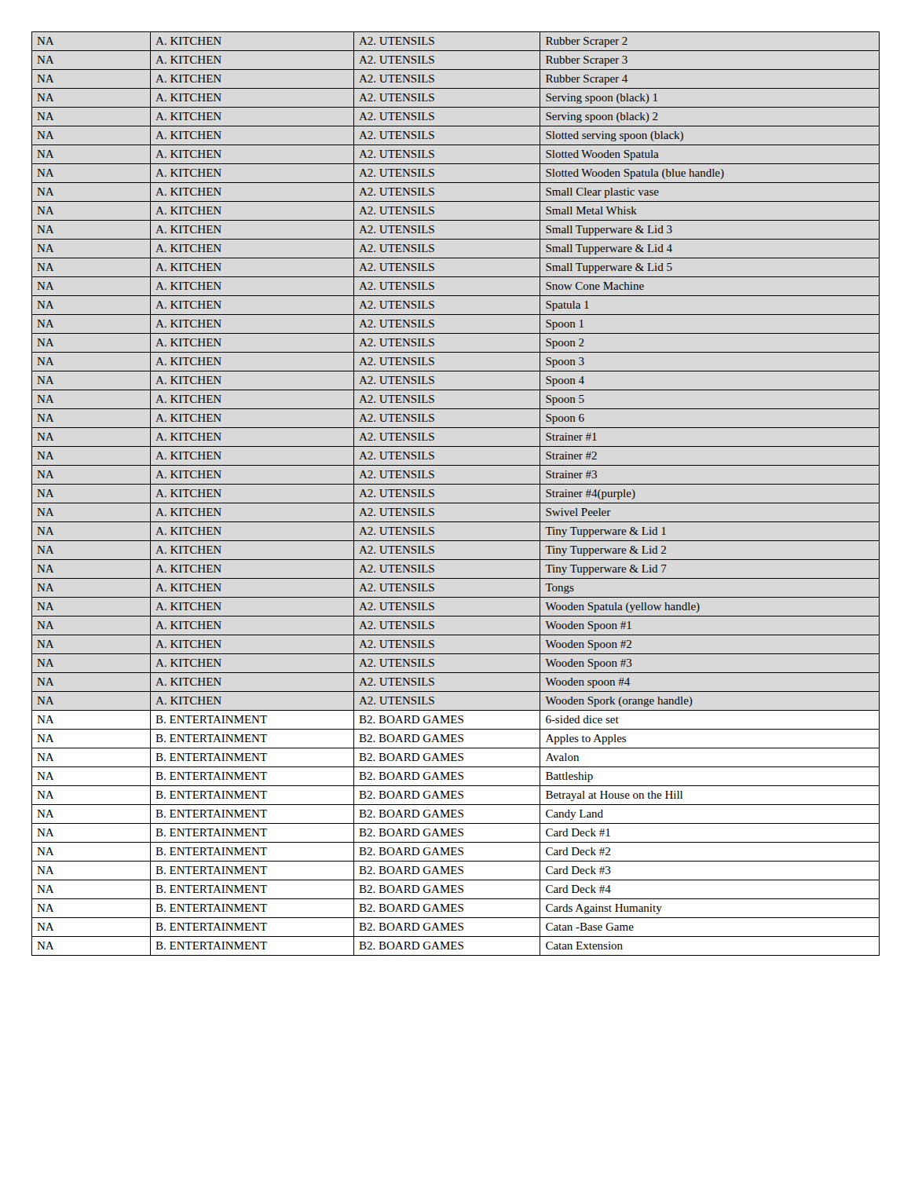| NA | A. KITCHEN | A2. UTENSILS | Rubber Scraper 2 |
| NA | A. KITCHEN | A2. UTENSILS | Rubber Scraper 3 |
| NA | A. KITCHEN | A2. UTENSILS | Rubber Scraper 4 |
| NA | A. KITCHEN | A2. UTENSILS | Serving spoon (black) 1 |
| NA | A. KITCHEN | A2. UTENSILS | Serving spoon (black) 2 |
| NA | A. KITCHEN | A2. UTENSILS | Slotted serving spoon (black) |
| NA | A. KITCHEN | A2. UTENSILS | Slotted Wooden Spatula |
| NA | A. KITCHEN | A2. UTENSILS | Slotted Wooden Spatula (blue handle) |
| NA | A. KITCHEN | A2. UTENSILS | Small Clear plastic vase |
| NA | A. KITCHEN | A2. UTENSILS | Small Metal Whisk |
| NA | A. KITCHEN | A2. UTENSILS | Small Tupperware & Lid 3 |
| NA | A. KITCHEN | A2. UTENSILS | Small Tupperware & Lid 4 |
| NA | A. KITCHEN | A2. UTENSILS | Small Tupperware & Lid 5 |
| NA | A. KITCHEN | A2. UTENSILS | Snow Cone Machine |
| NA | A. KITCHEN | A2. UTENSILS | Spatula 1 |
| NA | A. KITCHEN | A2. UTENSILS | Spoon 1 |
| NA | A. KITCHEN | A2. UTENSILS | Spoon 2 |
| NA | A. KITCHEN | A2. UTENSILS | Spoon 3 |
| NA | A. KITCHEN | A2. UTENSILS | Spoon 4 |
| NA | A. KITCHEN | A2. UTENSILS | Spoon 5 |
| NA | A. KITCHEN | A2. UTENSILS | Spoon 6 |
| NA | A. KITCHEN | A2. UTENSILS | Strainer #1 |
| NA | A. KITCHEN | A2. UTENSILS | Strainer #2 |
| NA | A. KITCHEN | A2. UTENSILS | Strainer #3 |
| NA | A. KITCHEN | A2. UTENSILS | Strainer #4(purple) |
| NA | A. KITCHEN | A2. UTENSILS | Swivel Peeler |
| NA | A. KITCHEN | A2. UTENSILS | Tiny Tupperware & Lid 1 |
| NA | A. KITCHEN | A2. UTENSILS | Tiny Tupperware & Lid 2 |
| NA | A. KITCHEN | A2. UTENSILS | Tiny Tupperware & Lid 7 |
| NA | A. KITCHEN | A2. UTENSILS | Tongs |
| NA | A. KITCHEN | A2. UTENSILS | Wooden Spatula (yellow handle) |
| NA | A. KITCHEN | A2. UTENSILS | Wooden Spoon #1 |
| NA | A. KITCHEN | A2. UTENSILS | Wooden Spoon #2 |
| NA | A. KITCHEN | A2. UTENSILS | Wooden Spoon #3 |
| NA | A. KITCHEN | A2. UTENSILS | Wooden spoon #4 |
| NA | A. KITCHEN | A2. UTENSILS | Wooden Spork (orange handle) |
| NA | B. ENTERTAINMENT | B2. BOARD GAMES | 6-sided dice set |
| NA | B. ENTERTAINMENT | B2. BOARD GAMES | Apples to Apples |
| NA | B. ENTERTAINMENT | B2. BOARD GAMES | Avalon |
| NA | B. ENTERTAINMENT | B2. BOARD GAMES | Battleship |
| NA | B. ENTERTAINMENT | B2. BOARD GAMES | Betrayal at House on the Hill |
| NA | B. ENTERTAINMENT | B2. BOARD GAMES | Candy Land |
| NA | B. ENTERTAINMENT | B2. BOARD GAMES | Card Deck #1 |
| NA | B. ENTERTAINMENT | B2. BOARD GAMES | Card Deck #2 |
| NA | B. ENTERTAINMENT | B2. BOARD GAMES | Card Deck #3 |
| NA | B. ENTERTAINMENT | B2. BOARD GAMES | Card Deck #4 |
| NA | B. ENTERTAINMENT | B2. BOARD GAMES | Cards Against Humanity |
| NA | B. ENTERTAINMENT | B2. BOARD GAMES | Catan -Base Game |
| NA | B. ENTERTAINMENT | B2. BOARD GAMES | Catan Extension |